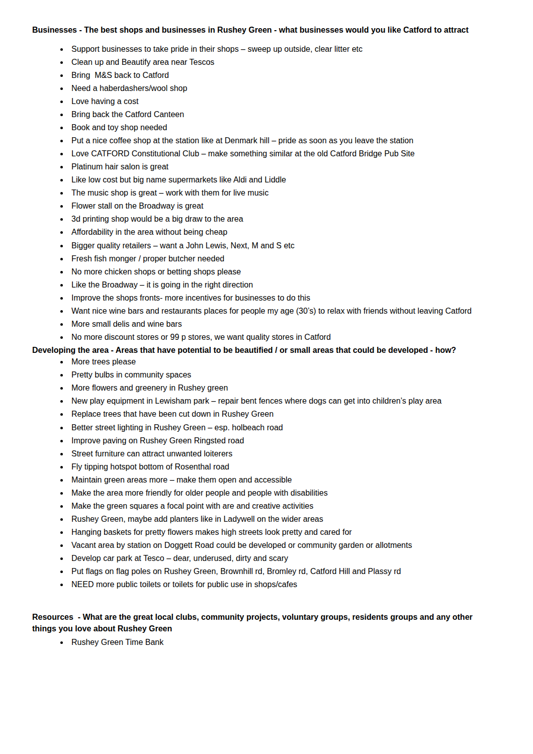Businesses - The best shops and businesses in Rushey Green - what businesses would you like Catford to attract
Support businesses to take pride in their shops – sweep up outside, clear litter etc
Clean up and Beautify area near Tescos
Bring M&S back to Catford
Need a haberdashers/wool shop
Love having a cost
Bring back the Catford Canteen
Book and toy shop needed
Put a nice coffee shop at the station like at Denmark hill – pride as soon as you leave the station
Love CATFORD Constitutional Club – make something similar at the old Catford Bridge Pub Site
Platinum hair salon is great
Like low cost but big name supermarkets like Aldi and Liddle
The music shop is great – work with them for live music
Flower stall on the Broadway is great
3d printing shop would be a big draw to the area
Affordability in the area without being cheap
Bigger quality retailers – want a John Lewis, Next, M and S etc
Fresh fish monger / proper butcher needed
No more chicken shops or betting shops please
Like the Broadway – it is going in the right direction
Improve the shops fronts- more incentives for businesses to do this
Want nice wine bars and restaurants places for people my age (30’s) to relax with friends without leaving Catford
More small delis and wine bars
No more discount stores or 99 p stores, we want quality stores in Catford
Developing the area - Areas that have potential to be beautified / or small areas that could be developed - how?
More trees please
Pretty bulbs in community spaces
More flowers and greenery in Rushey green
New play equipment in Lewisham park – repair bent fences where dogs can get into children’s play area
Replace trees that have been cut down in Rushey Green
Better street lighting in Rushey Green – esp. holbeach road
Improve paving on Rushey Green Ringsted road
Street furniture can attract unwanted loiterers
Fly tipping hotspot bottom of Rosenthal road
Maintain green areas more – make them open and accessible
Make the area more friendly for older people and people with disabilities
Make the green squares a focal point with are and creative activities
Rushey Green, maybe add planters like in Ladywell on the wider areas
Hanging baskets for pretty flowers makes high streets look pretty and cared for
Vacant area by station on Doggett Road could be developed or community garden or allotments
Develop car park at Tesco – dear, underused, dirty and scary
Put flags on flag poles on Rushey Green, Brownhill rd, Bromley rd, Catford Hill and Plassy rd
NEED more public toilets or toilets for public use in shops/cafes
Resources - What are the great local clubs, community projects, voluntary groups, residents groups and any other things you love about Rushey Green
Rushey Green Time Bank